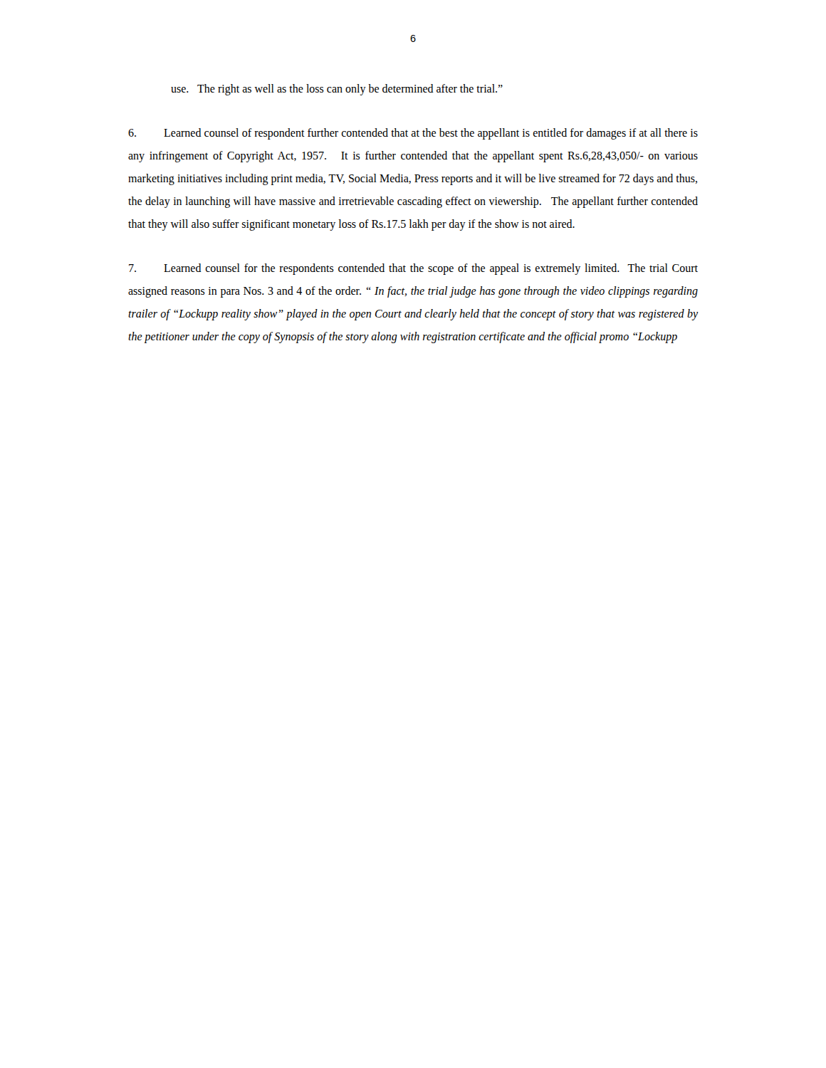6
use. The right as well as the loss can only be determined after the trial.”
6. Learned counsel of respondent further contended that at the best the appellant is entitled for damages if at all there is any infringement of Copyright Act, 1957. It is further contended that the appellant spent Rs.6,28,43,050/- on various marketing initiatives including print media, TV, Social Media, Press reports and it will be live streamed for 72 days and thus, the delay in launching will have massive and irretrievable cascading effect on viewership. The appellant further contended that they will also suffer significant monetary loss of Rs.17.5 lakh per day if the show is not aired.
7. Learned counsel for the respondents contended that the scope of the appeal is extremely limited. The trial Court assigned reasons in para Nos. 3 and 4 of the order. “ In fact, the trial judge has gone through the video clippings regarding trailer of “Lockupp reality show” played in the open Court and clearly held that the concept of story that was registered by the petitioner under the copy of Synopsis of the story along with registration certificate and the official promo “Lockupp